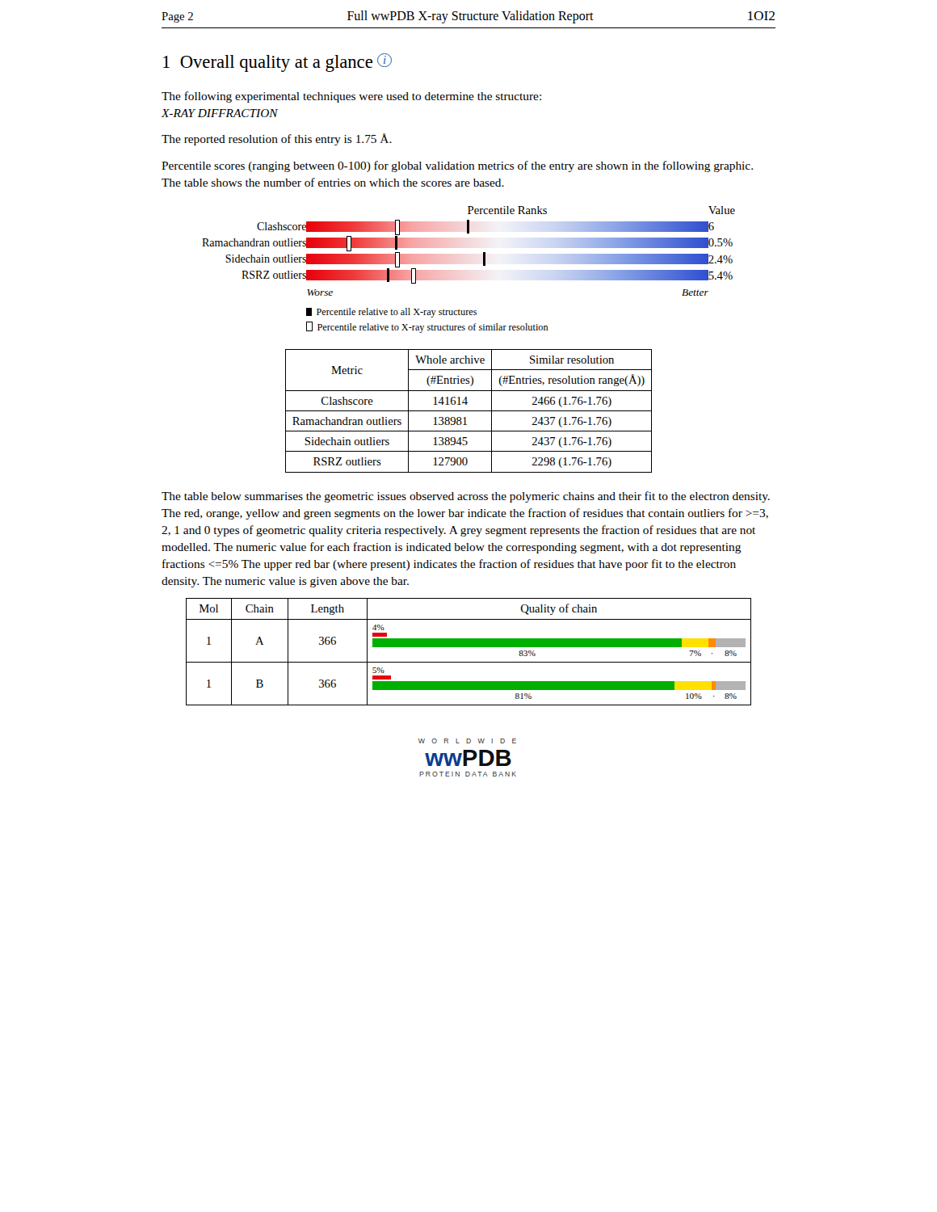Page 2
Full wwPDB X-ray Structure Validation Report
1OI2
1 Overall quality at a glance i
The following experimental techniques were used to determine the structure:
X-RAY DIFFRACTION
The reported resolution of this entry is 1.75 Å.
Percentile scores (ranging between 0-100) for global validation metrics of the entry are shown in the following graphic. The table shows the number of entries on which the scores are based.
| | Percentile Ranks | Value |
| Clashscore | | 6 |
| Ramachandran outliers | | 0.5% |
| Sidechain outliers | | 2.4% |
| RSRZ outliers | | 5.4% |
| | Worse Better | |
| | Percentile relative to all X-ray structures Percentile relative to X-ray structures of similar resolution | |
| Metric | Whole archive | Similar resolution |
| --- | --- | --- |
| (#Entries) | (#Entries, resolution range(Å)) |
| Clashscore | 141614 | 2466 (1.76-1.76) |
| Ramachandran outliers | 138981 | 2437 (1.76-1.76) |
| Sidechain outliers | 138945 | 2437 (1.76-1.76) |
| RSRZ outliers | 127900 | 2298 (1.76-1.76) |
The table below summarises the geometric issues observed across the polymeric chains and their fit to the electron density. The red, orange, yellow and green segments on the lower bar indicate the fraction of residues that contain outliers for >=3, 2, 1 and 0 types of geometric quality criteria respectively. A grey segment represents the fraction of residues that are not modelled. The numeric value for each fraction is indicated below the corresponding segment, with a dot representing fractions <=5% The upper red bar (where present) indicates the fraction of residues that have poor fit to the electron density. The numeric value is given above the bar.
| Mol | Chain | Length | Quality of chain |
| --- | --- | --- | --- |
| 1 | A | 366 | 4% 83% 7% · 8% |
| 1 | B | 366 | 5% 81% 10% · 8% |
W O R L D W I D E
ww PDB
PROTEIN DATA BANK